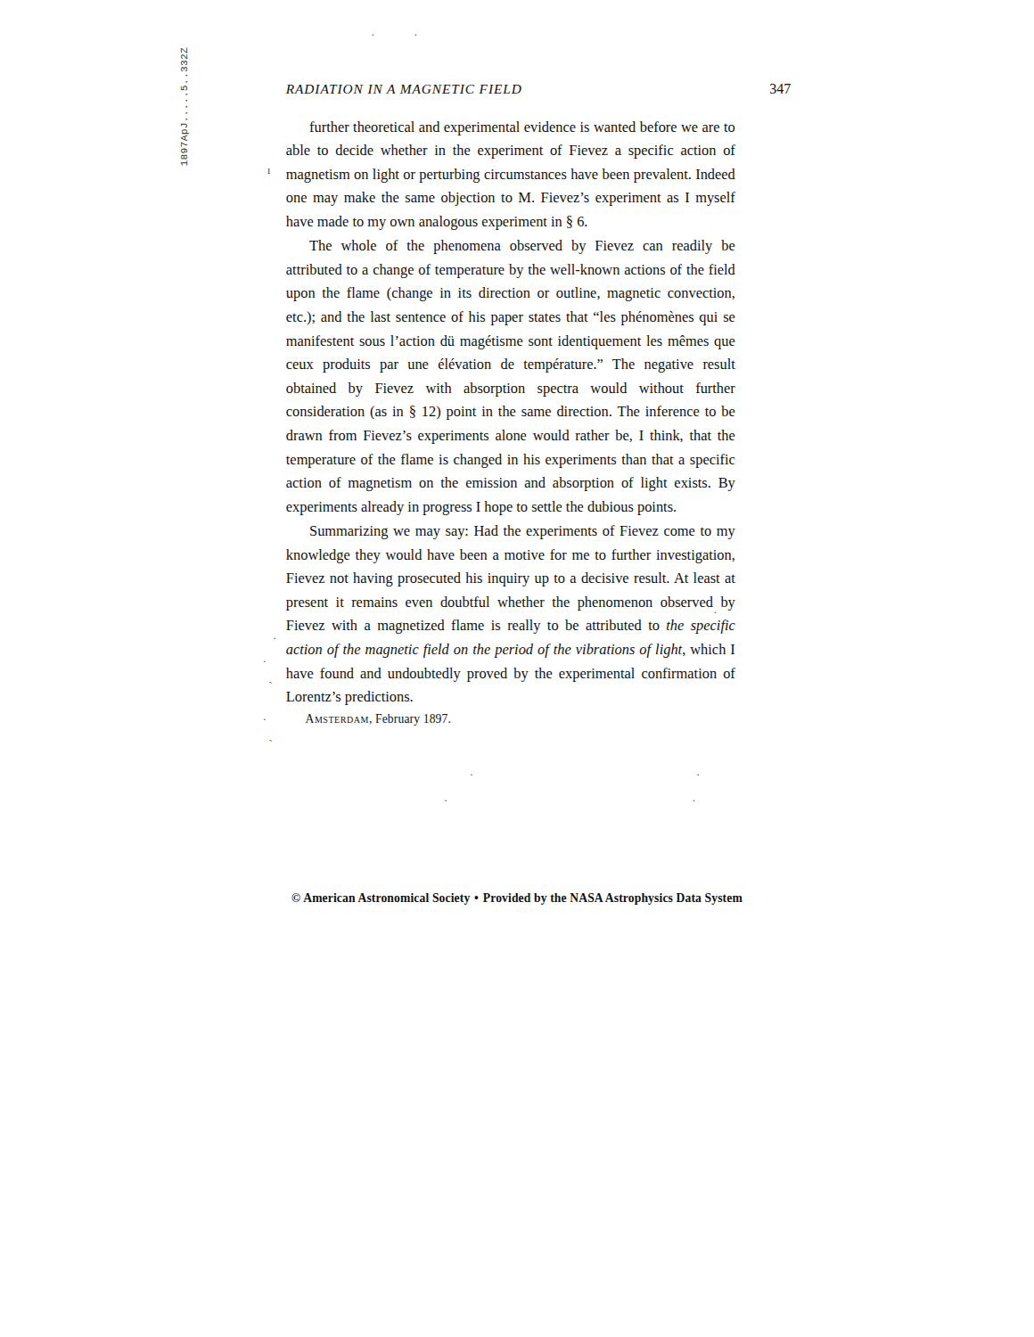1897ApJ.....5..332Z
.
.
ı
.
.
.
`
.
`
.
.
.
.
RADIATION IN A MAGNETIC FIELD 347
further theoretical and experimental evidence is wanted before we are to able to decide whether in the experiment of Fievez a specific action of magnetism on light or perturbing circumstances have been prevalent. Indeed one may make the same objection to M. Fievez’s experiment as I myself have made to my own analogous experiment in § 6.
The whole of the phenomena observed by Fievez can readily be attributed to a change of temperature by the well-known actions of the field upon the flame (change in its direction or outline, magnetic convection, etc.); and the last sentence of his paper states that “les phénomènes qui se manifestent sous l’action dü magétisme sont identiquement les mêmes que ceux produits par une élévation de température.” The negative result obtained by Fievez with absorption spectra would without further consideration (as in § 12) point in the same direction. The inference to be drawn from Fievez’s experiments alone would rather be, I think, that the temperature of the flame is changed in his experiments than that a specific action of magnetism on the emission and absorption of light exists. By experiments already in progress I hope to settle the dubious points.
Summarizing we may say: Had the experiments of Fievez come to my knowledge they would have been a motive for me to further investigation, Fievez not having prosecuted his inquiry up to a decisive result. At least at present it remains even doubtful whether the phenomenon observed by Fievez with a magnetized flame is really to be attributed to the specific action of the magnetic field on the period of the vibrations of light, which I have found and undoubtedly proved by the experimental confirmation of Lorentz’s predictions.
Amsterdam, February 1897.
© American Astronomical Society•Provided by the NASA Astrophysics Data System